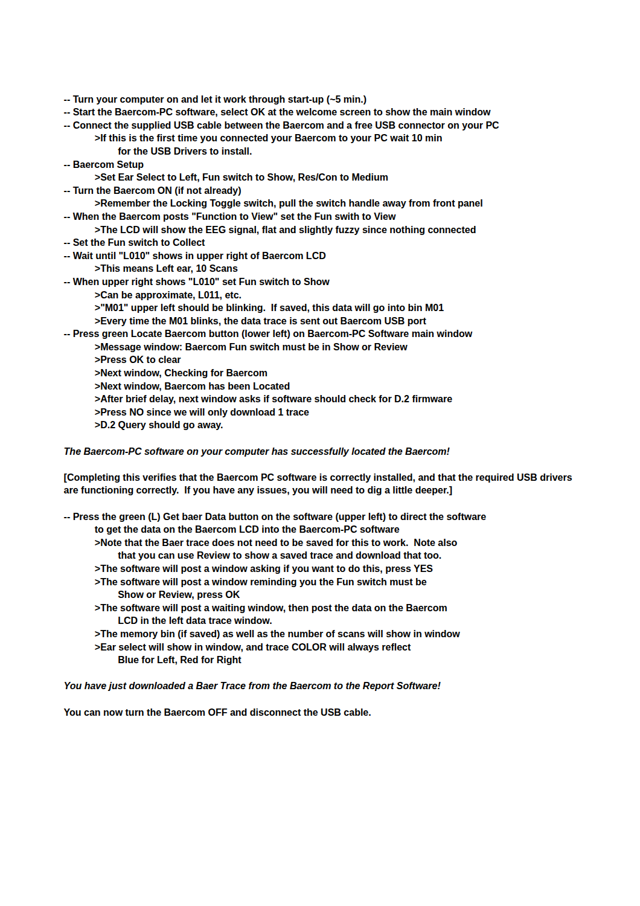-- Turn your computer on and let it work through start-up (~5 min.)
-- Start the Baercom-PC software, select OK at the welcome screen to show the main window
-- Connect the supplied USB cable between the Baercom and a free USB connector on your PC
>If this is the first time you connected your Baercom to your PC wait 10 min
for the USB Drivers to install.
-- Baercom Setup
>Set Ear Select to Left, Fun switch to Show, Res/Con to Medium
-- Turn the Baercom ON (if not already)
>Remember the Locking Toggle switch, pull the switch handle away from front panel
-- When the Baercom posts "Function to View" set the Fun swith to View
>The LCD will show the EEG signal, flat and slightly fuzzy since nothing connected
-- Set the Fun switch to Collect
-- Wait until "L010" shows in upper right of Baercom LCD
>This means Left ear, 10 Scans
-- When upper right shows "L010" set Fun switch to Show
>Can be approximate, L011, etc.
>"M01" upper left should be blinking. If saved, this data will go into bin M01
>Every time the M01 blinks, the data trace is sent out Baercom USB port
-- Press green Locate Baercom button (lower left) on Baercom-PC Software main window
>Message window: Baercom Fun switch must be in Show or Review
>Press OK to clear
>Next window, Checking for Baercom
>Next window, Baercom has been Located
>After brief delay, next window asks if software should check for D.2 firmware
>Press NO since we will only download 1 trace
>D.2 Query should go away.
The Baercom-PC software on your computer has successfully located the Baercom!
[Completing this verifies that the Baercom PC software is correctly installed, and that the required USB drivers are functioning correctly. If you have any issues, you will need to dig a little deeper.]
-- Press the green (L) Get baer Data button on the software (upper left) to direct the software
to get the data on the Baercom LCD into the Baercom-PC software
>Note that the Baer trace does not need to be saved for this to work. Note also
that you can use Review to show a saved trace and download that too.
>The software will post a window asking if you want to do this, press YES
>The software will post a window reminding you the Fun switch must be
Show or Review, press OK
>The software will post a waiting window, then post the data on the Baercom
LCD in the left data trace window.
>The memory bin (if saved) as well as the number of scans will show in window
>Ear select will show in window, and trace COLOR will always reflect
Blue for Left, Red for Right
You have just downloaded a Baer Trace from the Baercom to the Report Software!
You can now turn the Baercom OFF and disconnect the USB cable.